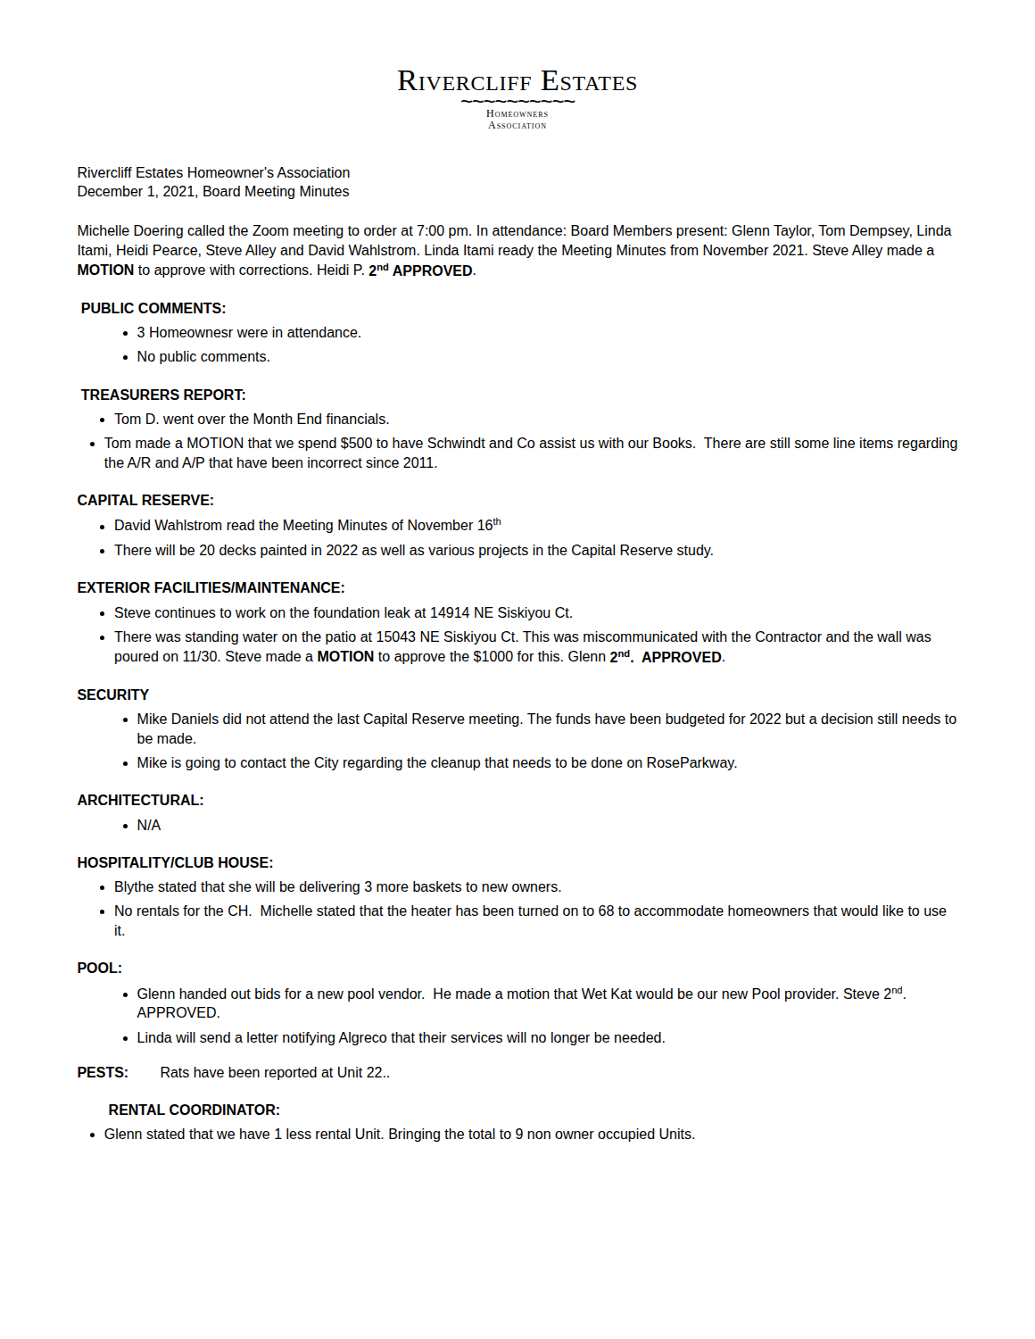Rivercliff Estates
~~~~~~~~~~
Homeowners
Association
Rivercliff Estates Homeowner's Association
December 1, 2021, Board Meeting Minutes
Michelle Doering called the Zoom meeting to order at 7:00 pm. In attendance: Board Members present: Glenn Taylor, Tom Dempsey, Linda Itami, Heidi Pearce, Steve Alley and David Wahlstrom. Linda Itami ready the Meeting Minutes from November 2021. Steve Alley made a MOTION to approve with corrections. Heidi P. 2nd APPROVED.
PUBLIC COMMENTS:
3 Homeownesr were in attendance.
No public comments.
TREASURERS REPORT:
Tom D. went over the Month End financials.
Tom made a MOTION that we spend $500 to have Schwindt and Co assist us with our Books. There are still some line items regarding the A/R and A/P that have been incorrect since 2011.
CAPITAL RESERVE:
David Wahlstrom read the Meeting Minutes of November 16th
There will be 20 decks painted in 2022 as well as various projects in the Capital Reserve study.
EXTERIOR FACILITIES/MAINTENANCE:
Steve continues to work on the foundation leak at 14914 NE Siskiyou Ct.
There was standing water on the patio at 15043 NE Siskiyou Ct. This was miscommunicated with the Contractor and the wall was poured on 11/30. Steve made a MOTION to approve the $1000 for this. Glenn 2nd. APPROVED.
SECURITY
Mike Daniels did not attend the last Capital Reserve meeting. The funds have been budgeted for 2022 but a decision still needs to be made.
Mike is going to contact the City regarding the cleanup that needs to be done on RoseParkway.
ARCHITECTURAL:
N/A
HOSPITALITY/CLUB HOUSE:
Blythe stated that she will be delivering 3 more baskets to new owners.
No rentals for the CH. Michelle stated that the heater has been turned on to 68 to accommodate homeowners that would like to use it.
POOL:
Glenn handed out bids for a new pool vendor. He made a motion that Wet Kat would be our new Pool provider. Steve 2nd. APPROVED.
Linda will send a letter notifying Algreco that their services will no longer be needed.
PESTS: Rats have been reported at Unit 22..
RENTAL COORDINATOR:
Glenn stated that we have 1 less rental Unit. Bringing the total to 9 non owner occupied Units.